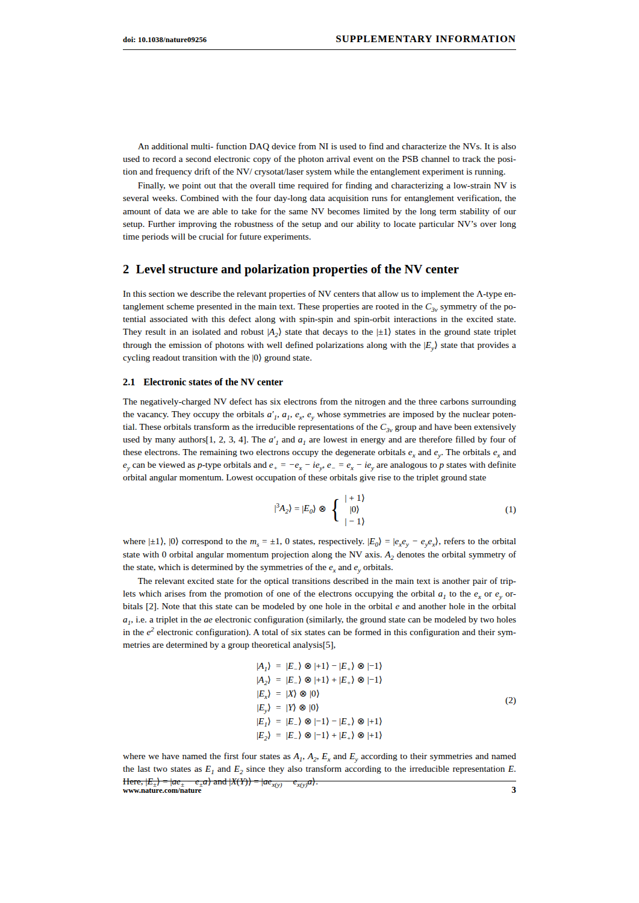doi: 10.1038/nature09256
Supplementary Information
An additional multi- function DAQ device from NI is used to find and characterize the NVs. It is also used to record a second electronic copy of the photon arrival event on the PSB channel to track the position and frequency drift of the NV/ crysotat/laser system while the entanglement experiment is running.
Finally, we point out that the overall time required for finding and characterizing a low-strain NV is several weeks. Combined with the four day-long data acquisition runs for entanglement verification, the amount of data we are able to take for the same NV becomes limited by the long term stability of our setup. Further improving the robustness of the setup and our ability to locate particular NV’s over long time periods will be crucial for future experiments.
2 Level structure and polarization properties of the NV center
In this section we describe the relevant properties of NV centers that allow us to implement the Λ-type entanglement scheme presented in the main text. These properties are rooted in the C3v symmetry of the potential associated with this defect along with spin-spin and spin-orbit interactions in the excited state. They result in an isolated and robust |A2⟩ state that decays to the |±1⟩ states in the ground state triplet through the emission of photons with well defined polarizations along with the |Ey⟩ state that provides a cycling readout transition with the |0⟩ ground state.
2.1 Electronic states of the NV center
The negatively-charged NV defect has six electrons from the nitrogen and the three carbons surrounding the vacancy. They occupy the orbitals a′1, a1, ex, ey whose symmetries are imposed by the nuclear potential. These orbitals transform as the irreducible representations of the C3v group and have been extensively used by many authors[1, 2, 3, 4]. The a′1 and a1 are lowest in energy and are therefore filled by four of these electrons. The remaining two electrons occupy the degenerate orbitals ex and ey. The orbitals ex and ey can be viewed as p-type orbitals and e+ = −ex − iey, e− = ex − iey are analogous to p states with definite orbital angular momentum. Lowest occupation of these orbitals give rise to the triplet ground state
|3A2⟩ = |E0⟩ ⊗ { | + 1⟩
|0⟩
| − 1⟩
(1)
where |±1⟩, |0⟩ correspond to the ms = ±1, 0 states, respectively. |E0⟩ = |exey − eyex⟩, refers to the orbital state with 0 orbital angular momentum projection along the NV axis. A2 denotes the orbital symmetry of the state, which is determined by the symmetries of the ex and ey orbitals.
The relevant excited state for the optical transitions described in the main text is another pair of triplets which arises from the promotion of one of the electrons occupying the orbital a1 to the ex or ey orbitals [2]. Note that this state can be modeled by one hole in the orbital e and another hole in the orbital a1, i.e. a triplet in the ae electronic configuration (similarly, the ground state can be modeled by two holes in the e2 electronic configuration). A total of six states can be formed in this configuration and their symmetries are determined by a group theoretical analysis[5],
| / A 1 ⟩ | = | / E − ⟩ ⊗ /+1⟩ − / E + ⟩ ⊗ /−1⟩ |
| / A 2 ⟩ | = | / E − ⟩ ⊗ /+1⟩ + / E + ⟩ ⊗ /−1⟩ |
| / E x ⟩ | = | / X ⟩ ⊗ /0⟩ |
| / E y ⟩ | = | / Y ⟩ ⊗ /0⟩ |
| / E 1 ⟩ | = | / E − ⟩ ⊗ /−1⟩ − / E + ⟩ ⊗ /+1⟩ |
| / E 2 ⟩ | = | / E − ⟩ ⊗ /−1⟩ + / E + ⟩ ⊗ /+1⟩ |
(2)
where we have named the first four states as A1, A2, Ex and Ey according to their symmetries and named the last two states as E1 and E2 since they also transform according to the irreducible representation E. Here, |E±⟩ = |ae± − e±a⟩ and |X(Y)⟩ = |aex(y) − ex(y)a⟩.
www.nature.com/nature
3